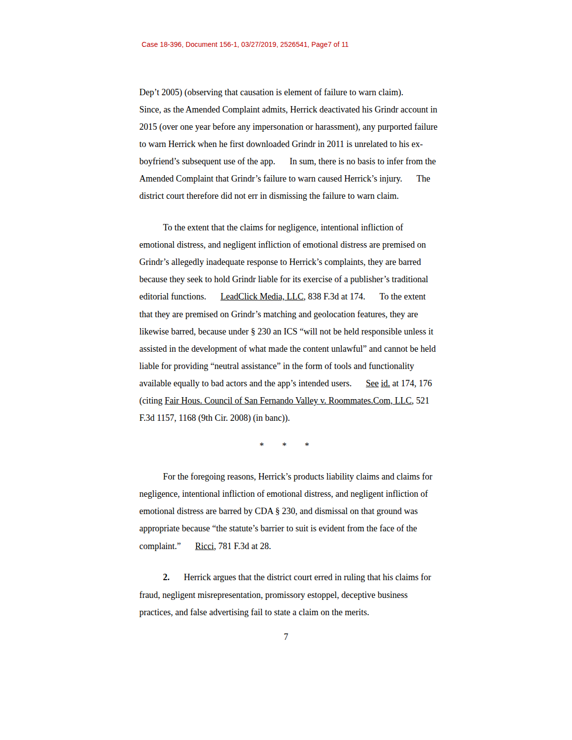Case 18-396, Document 156-1, 03/27/2019, 2526541, Page7 of 11
Dep’t 2005) (observing that causation is element of failure to warn claim). Since, as the Amended Complaint admits, Herrick deactivated his Grindr account in 2015 (over one year before any impersonation or harassment), any purported failure to warn Herrick when he first downloaded Grindr in 2011 is unrelated to his ex-boyfriend’s subsequent use of the app. In sum, there is no basis to infer from the Amended Complaint that Grindr’s failure to warn caused Herrick’s injury. The district court therefore did not err in dismissing the failure to warn claim.
To the extent that the claims for negligence, intentional infliction of emotional distress, and negligent infliction of emotional distress are premised on Grindr’s allegedly inadequate response to Herrick’s complaints, they are barred because they seek to hold Grindr liable for its exercise of a publisher’s traditional editorial functions. LeadClick Media, LLC, 838 F.3d at 174. To the extent that they are premised on Grindr’s matching and geolocation features, they are likewise barred, because under § 230 an ICS “will not be held responsible unless it assisted in the development of what made the content unlawful” and cannot be held liable for providing “neutral assistance” in the form of tools and functionality available equally to bad actors and the app’s intended users. See id. at 174, 176 (citing Fair Hous. Council of San Fernando Valley v. Roommates.Com, LLC, 521 F.3d 1157, 1168 (9th Cir. 2008) (in banc)).
* * *
For the foregoing reasons, Herrick’s products liability claims and claims for negligence, intentional infliction of emotional distress, and negligent infliction of emotional distress are barred by CDA § 230, and dismissal on that ground was appropriate because “the statute’s barrier to suit is evident from the face of the complaint.” Ricci, 781 F.3d at 28.
2. Herrick argues that the district court erred in ruling that his claims for fraud, negligent misrepresentation, promissory estoppel, deceptive business practices, and false advertising fail to state a claim on the merits.
7